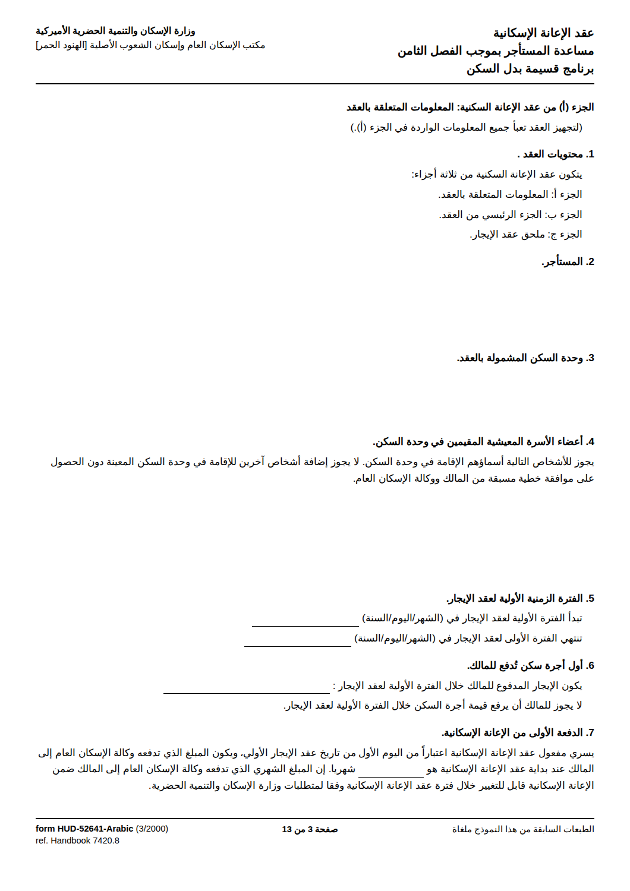عقد الإعانة الإسكانية
مساعدة المستأجر بموجب الفصل الثامن
برنامج قسيمة بدل السكن
وزارة الإسكان والتنمية الحضرية الأميركية
مكتب الإسكان العام وإسكان الشعوب الأصلية [الهنود الحمر]
الجزء (أ) من عقد الإعانة السكنية: المعلومات المتعلقة بالعقد
(لتجهيز العقد تعبأ جميع المعلومات الواردة في الجزء (أ).)
1. محتويات العقد .
يتكون عقد الإعانة السكنية من ثلاثة أجزاء:
الجزء أ: المعلومات المتعلقة بالعقد.
الجزء ب: الجزء الرئيسي من العقد.
الجزء ج: ملحق عقد الإيجار.
2. المستأجر.
3. وحدة السكن المشمولة بالعقد.
4. أعضاء الأسرة المعيشية المقيمين في وحدة السكن.
يجوز للأشخاص التالية أسماؤهم الإقامة في وحدة السكن. لا يجوز إضافة أشخاص آخرين للإقامة في وحدة السكن المعينة دون الحصول على موافقة خطية مسبقة من المالك ووكالة الإسكان العام.
5. الفترة الزمنية الأولية لعقد الإيجار.
تبدأ الفترة الأولية لعقد الإيجار في (الشهر/اليوم/السنة)
تنتهي الفترة الأولى لعقد الإيجار في (الشهر/اليوم/السنة)
6. أول أجرة سكن تُدفع للمالك.
يكون الإيجار المدفوع للمالك خلال الفترة الأولية لعقد الإيجار :
لا يجوز للمالك أن يرفع قيمة أجرة السكن خلال الفترة الأولية لعقد الإيجار.
7. الدفعة الأولى من الإعانة الإسكانية.
يسري مفعول عقد الإعانة الإسكانية اعتباراً من اليوم الأول من تاريخ عقد الإيجار الأولي، ويكون المبلغ الذي تدفعه وكالة الإسكان العام إلى المالك عند بداية عقد الإعانة الإسكانية هو شهريا. إن المبلغ الشهري الذي تدفعه وكالة الإسكان العام إلى المالك ضمن الإعانة الإسكانية قابل للتغيير خلال فترة عقد الإعانة الإسكانية وفقا لمتطلبات وزارة الإسكان والتنمية الحضرية.
الطبعات السابقة من هذا النموذج ملغاة
صفحة 3 من 13
form HUD-52641-Arabic (3/2000)
ref. Handbook 7420.8